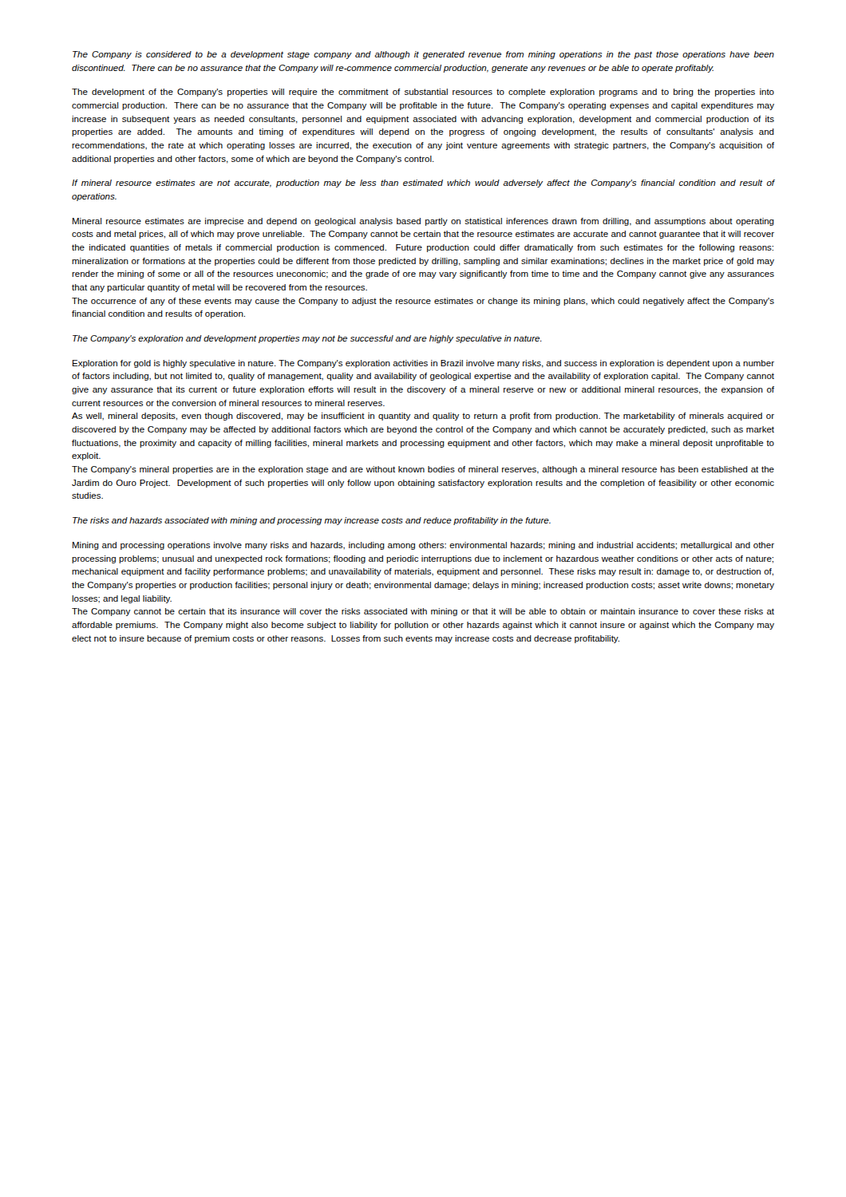The Company is considered to be a development stage company and although it generated revenue from mining operations in the past those operations have been discontinued. There can be no assurance that the Company will re-commence commercial production, generate any revenues or be able to operate profitably.
The development of the Company's properties will require the commitment of substantial resources to complete exploration programs and to bring the properties into commercial production. There can be no assurance that the Company will be profitable in the future. The Company's operating expenses and capital expenditures may increase in subsequent years as needed consultants, personnel and equipment associated with advancing exploration, development and commercial production of its properties are added. The amounts and timing of expenditures will depend on the progress of ongoing development, the results of consultants' analysis and recommendations, the rate at which operating losses are incurred, the execution of any joint venture agreements with strategic partners, the Company's acquisition of additional properties and other factors, some of which are beyond the Company's control.
If mineral resource estimates are not accurate, production may be less than estimated which would adversely affect the Company's financial condition and result of operations.
Mineral resource estimates are imprecise and depend on geological analysis based partly on statistical inferences drawn from drilling, and assumptions about operating costs and metal prices, all of which may prove unreliable. The Company cannot be certain that the resource estimates are accurate and cannot guarantee that it will recover the indicated quantities of metals if commercial production is commenced. Future production could differ dramatically from such estimates for the following reasons: mineralization or formations at the properties could be different from those predicted by drilling, sampling and similar examinations; declines in the market price of gold may render the mining of some or all of the resources uneconomic; and the grade of ore may vary significantly from time to time and the Company cannot give any assurances that any particular quantity of metal will be recovered from the resources.
The occurrence of any of these events may cause the Company to adjust the resource estimates or change its mining plans, which could negatively affect the Company's financial condition and results of operation.
The Company's exploration and development properties may not be successful and are highly speculative in nature.
Exploration for gold is highly speculative in nature. The Company's exploration activities in Brazil involve many risks, and success in exploration is dependent upon a number of factors including, but not limited to, quality of management, quality and availability of geological expertise and the availability of exploration capital. The Company cannot give any assurance that its current or future exploration efforts will result in the discovery of a mineral reserve or new or additional mineral resources, the expansion of current resources or the conversion of mineral resources to mineral reserves.
As well, mineral deposits, even though discovered, may be insufficient in quantity and quality to return a profit from production. The marketability of minerals acquired or discovered by the Company may be affected by additional factors which are beyond the control of the Company and which cannot be accurately predicted, such as market fluctuations, the proximity and capacity of milling facilities, mineral markets and processing equipment and other factors, which may make a mineral deposit unprofitable to exploit.
The Company's mineral properties are in the exploration stage and are without known bodies of mineral reserves, although a mineral resource has been established at the Jardim do Ouro Project. Development of such properties will only follow upon obtaining satisfactory exploration results and the completion of feasibility or other economic studies.
The risks and hazards associated with mining and processing may increase costs and reduce profitability in the future.
Mining and processing operations involve many risks and hazards, including among others: environmental hazards; mining and industrial accidents; metallurgical and other processing problems; unusual and unexpected rock formations; flooding and periodic interruptions due to inclement or hazardous weather conditions or other acts of nature; mechanical equipment and facility performance problems; and unavailability of materials, equipment and personnel. These risks may result in: damage to, or destruction of, the Company's properties or production facilities; personal injury or death; environmental damage; delays in mining; increased production costs; asset write downs; monetary losses; and legal liability.
The Company cannot be certain that its insurance will cover the risks associated with mining or that it will be able to obtain or maintain insurance to cover these risks at affordable premiums. The Company might also become subject to liability for pollution or other hazards against which it cannot insure or against which the Company may elect not to insure because of premium costs or other reasons. Losses from such events may increase costs and decrease profitability.